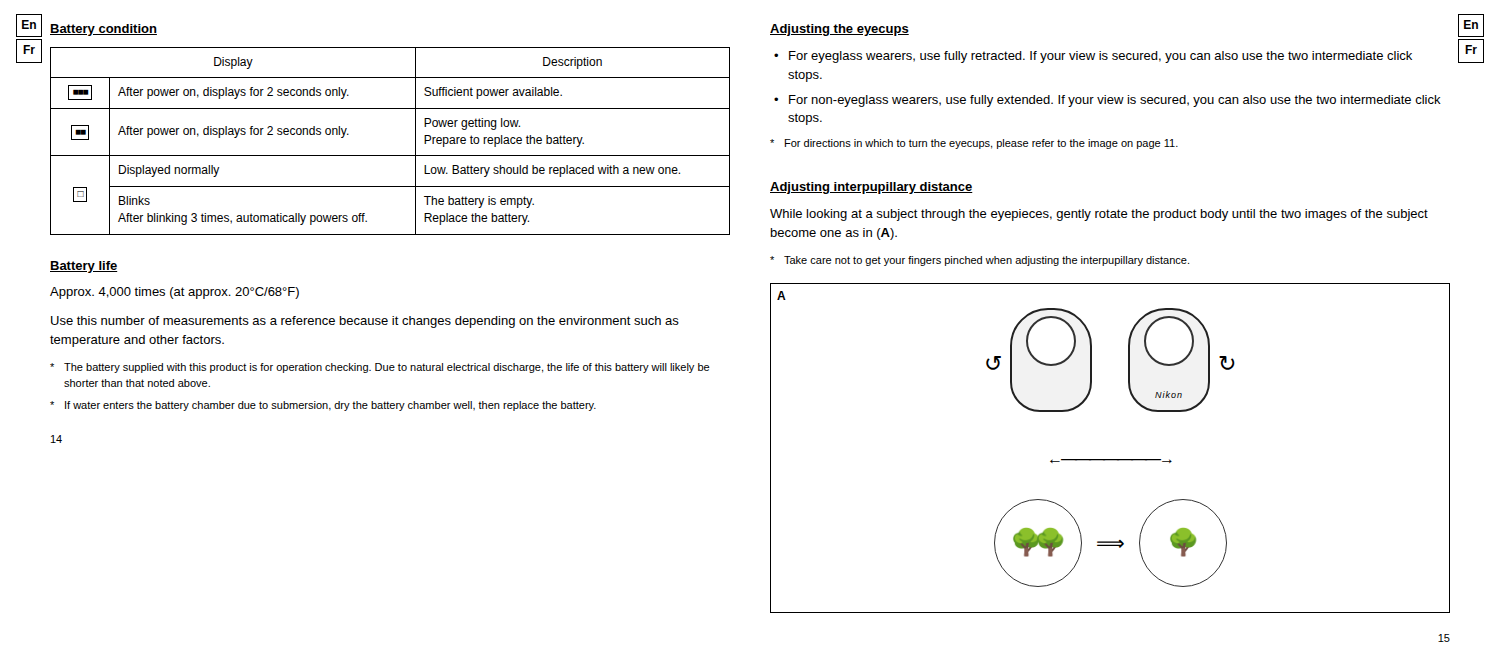En
Fr
Battery condition
| Display | Description |
| --- | --- |
| ■■■ | After power on, displays for 2 seconds only. | Sufficient power available. |
| ■■ | After power on, displays for 2 seconds only. | Power getting low. Prepare to replace the battery. |
| □ | Displayed normally | Low. Battery should be replaced with a new one. |
| Blinks After blinking 3 times, automatically powers off. | The battery is empty. Replace the battery. |
Battery life
Approx. 4,000 times (at approx. 20°C/68°F)
Use this number of measurements as a reference because it changes depending on the environment such as temperature and other factors.
The battery supplied with this product is for operation checking. Due to natural electrical discharge, the life of this battery will likely be shorter than that noted above.
If water enters the battery chamber due to submersion, dry the battery chamber well, then replace the battery.
14
En
Fr
Adjusting the eyecups
For eyeglass wearers, use fully retracted. If your view is secured, you can also use the two intermediate click stops.
For non-eyeglass wearers, use fully extended. If your view is secured, you can also use the two intermediate click stops.
For directions in which to turn the eyecups, please refer to the image on page 11.
Adjusting interpupillary distance
While looking at a subject through the eyepieces, gently rotate the product body until the two images of the subject become one as in (A).
Take care not to get your fingers pinched when adjusting the interpupillary distance.
A
↺
↻
Nikon
←———————→
🌳🌳
⟹
🌳
15